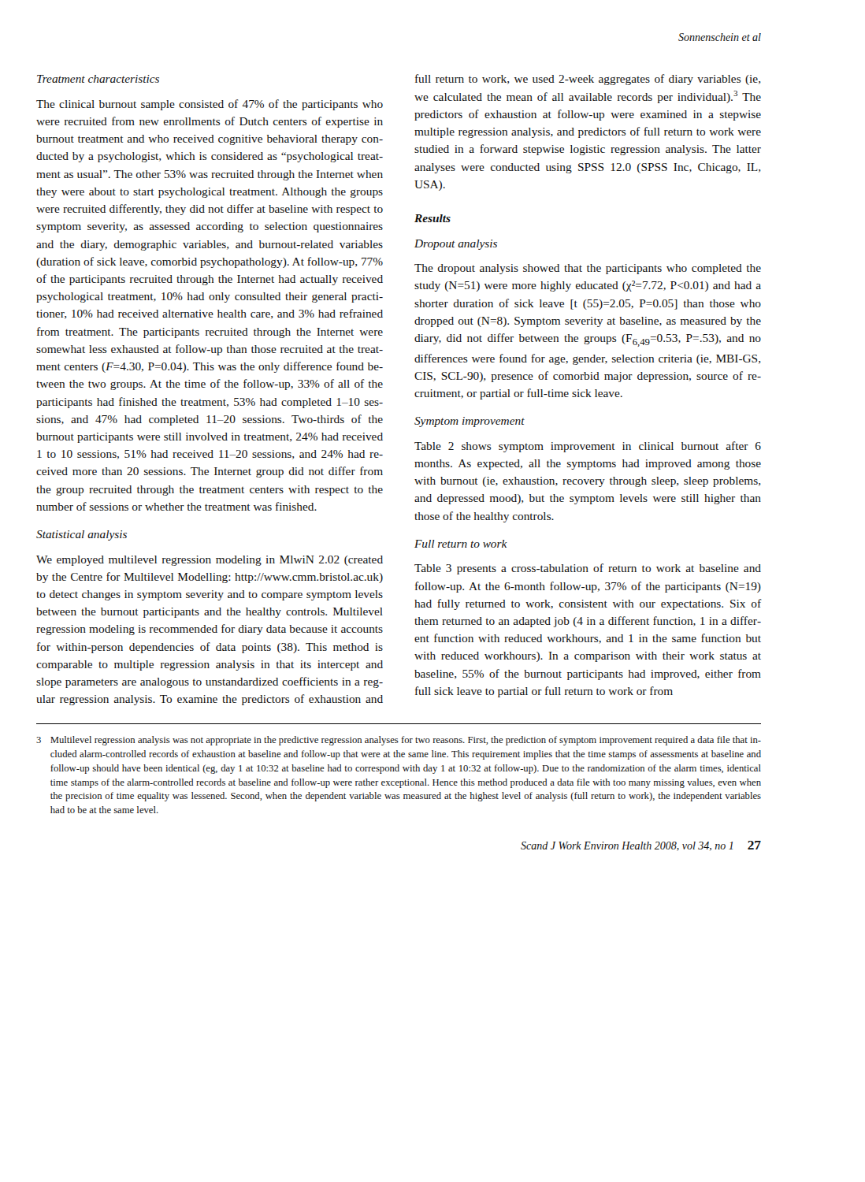Sonnenschein et al
Treatment characteristics
The clinical burnout sample consisted of 47% of the participants who were recruited from new enrollments of Dutch centers of expertise in burnout treatment and who received cognitive behavioral therapy conducted by a psychologist, which is considered as “psychological treatment as usual”. The other 53% was recruited through the Internet when they were about to start psychological treatment. Although the groups were recruited differently, they did not differ at baseline with respect to symptom severity, as assessed according to selection questionnaires and the diary, demographic variables, and burnout-related variables (duration of sick leave, comorbid psychopathology). At follow-up, 77% of the participants recruited through the Internet had actually received psychological treatment, 10% had only consulted their general practitioner, 10% had received alternative health care, and 3% had refrained from treatment. The participants recruited through the Internet were somewhat less exhausted at follow-up than those recruited at the treatment centers (F=4.30, P=0.04). This was the only difference found between the two groups. At the time of the follow-up, 33% of all of the participants had finished the treatment, 53% had completed 1–10 sessions, and 47% had completed 11–20 sessions. Two-thirds of the burnout participants were still involved in treatment, 24% had received 1 to 10 sessions, 51% had received 11–20 sessions, and 24% had received more than 20 sessions. The Internet group did not differ from the group recruited through the treatment centers with respect to the number of sessions or whether the treatment was finished.
Statistical analysis
We employed multilevel regression modeling in MlwiN 2.02 (created by the Centre for Multilevel Modelling: http://www.cmm.bristol.ac.uk) to detect changes in symptom severity and to compare symptom levels between the burnout participants and the healthy controls. Multilevel regression modeling is recommended for diary data because it accounts for within-person dependencies of data points (38). This method is comparable to multiple regression analysis in that its intercept and slope parameters are analogous to unstandardized coefficients in a regular regression analysis. To examine the predictors of exhaustion and full return to work, we used 2-week aggregates of diary variables (ie, we calculated the mean of all available records per individual).3 The predictors of exhaustion at follow-up were examined in a stepwise multiple regression analysis, and predictors of full return to work were studied in a forward stepwise logistic regression analysis. The latter analyses were conducted using SPSS 12.0 (SPSS Inc, Chicago, IL, USA).
Results
Dropout analysis
The dropout analysis showed that the participants who completed the study (N=51) were more highly educated (χ²=7.72, P<0.01) and had a shorter duration of sick leave [t (55)=2.05, P=0.05] than those who dropped out (N=8). Symptom severity at baseline, as measured by the diary, did not differ between the groups (F6,49=0.53, P=.53), and no differences were found for age, gender, selection criteria (ie, MBI-GS, CIS, SCL-90), presence of comorbid major depression, source of recruitment, or partial or full-time sick leave.
Symptom improvement
Table 2 shows symptom improvement in clinical burnout after 6 months. As expected, all the symptoms had improved among those with burnout (ie, exhaustion, recovery through sleep, sleep problems, and depressed mood), but the symptom levels were still higher than those of the healthy controls.
Full return to work
Table 3 presents a cross-tabulation of return to work at baseline and follow-up. At the 6-month follow-up, 37% of the participants (N=19) had fully returned to work, consistent with our expectations. Six of them returned to an adapted job (4 in a different function, 1 in a different function with reduced workhours, and 1 in the same function but with reduced workhours). In a comparison with their work status at baseline, 55% of the burnout participants had improved, either from full sick leave to partial or full return to work or from
3
Multilevel regression analysis was not appropriate in the predictive regression analyses for two reasons. First, the prediction of symptom improvement required a data file that included alarm-controlled records of exhaustion at baseline and follow-up that were at the same line. This requirement implies that the time stamps of assessments at baseline and follow-up should have been identical (eg, day 1 at 10:32 at baseline had to correspond with day 1 at 10:32 at follow-up). Due to the randomization of the alarm times, identical time stamps of the alarm-controlled records at baseline and follow-up were rather exceptional. Hence this method produced a data file with too many missing values, even when the precision of time equality was lessened. Second, when the dependent variable was measured at the highest level of analysis (full return to work), the independent variables had to be at the same level.
Scand J Work Environ Health 2008, vol 34, no 1 27